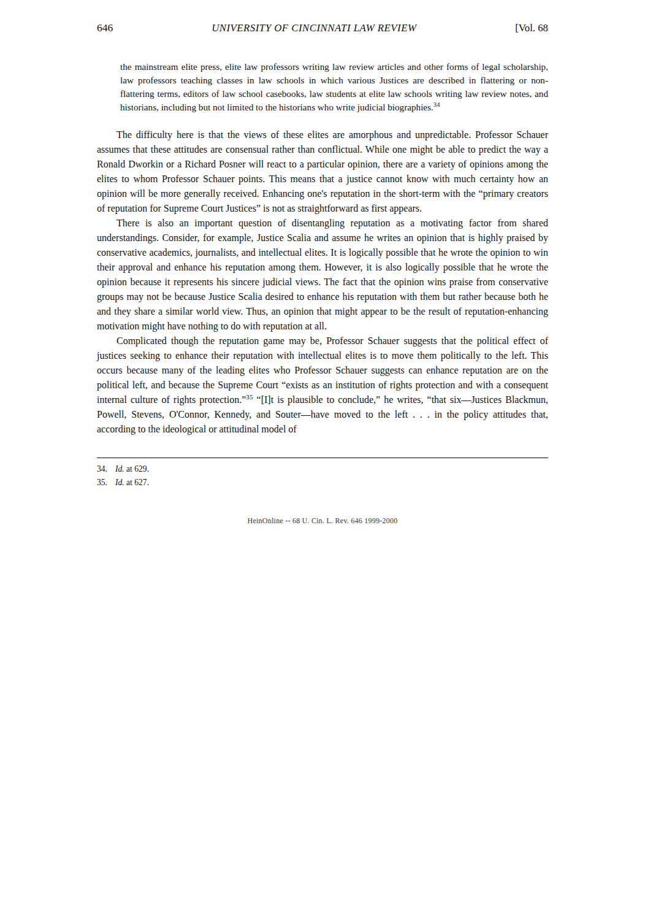646 University of Cincinnati Law Review [Vol. 68
the mainstream elite press, elite law professors writing law review articles and other forms of legal scholarship, law professors teaching classes in law schools in which various Justices are described in flattering or non-flattering terms, editors of law school casebooks, law students at elite law schools writing law review notes, and historians, including but not limited to the historians who write judicial biographies.34
The difficulty here is that the views of these elites are amorphous and unpredictable. Professor Schauer assumes that these attitudes are consensual rather than conflictual. While one might be able to predict the way a Ronald Dworkin or a Richard Posner will react to a particular opinion, there are a variety of opinions among the elites to whom Professor Schauer points. This means that a justice cannot know with much certainty how an opinion will be more generally received. Enhancing one's reputation in the short-term with the “primary creators of reputation for Supreme Court Justices” is not as straightforward as first appears.
There is also an important question of disentangling reputation as a motivating factor from shared understandings. Consider, for example, Justice Scalia and assume he writes an opinion that is highly praised by conservative academics, journalists, and intellectual elites. It is logically possible that he wrote the opinion to win their approval and enhance his reputation among them. However, it is also logically possible that he wrote the opinion because it represents his sincere judicial views. The fact that the opinion wins praise from conservative groups may not be because Justice Scalia desired to enhance his reputation with them but rather because both he and they share a similar world view. Thus, an opinion that might appear to be the result of reputation-enhancing motivation might have nothing to do with reputation at all.
Complicated though the reputation game may be, Professor Schauer suggests that the political effect of justices seeking to enhance their reputation with intellectual elites is to move them politically to the left. This occurs because many of the leading elites who Professor Schauer suggests can enhance reputation are on the political left, and because the Supreme Court “exists as an institution of rights protection and with a consequent internal culture of rights protection.”35 “[I]t is plausible to conclude,” he writes, “that six—Justices Blackmun, Powell, Stevens, O'Connor, Kennedy, and Souter—have moved to the left . . . in the policy attitudes that, according to the ideological or attitudinal model of
34. Id. at 629.
35. Id. at 627.
HeinOnline -- 68 U. Cin. L. Rev. 646 1999-2000